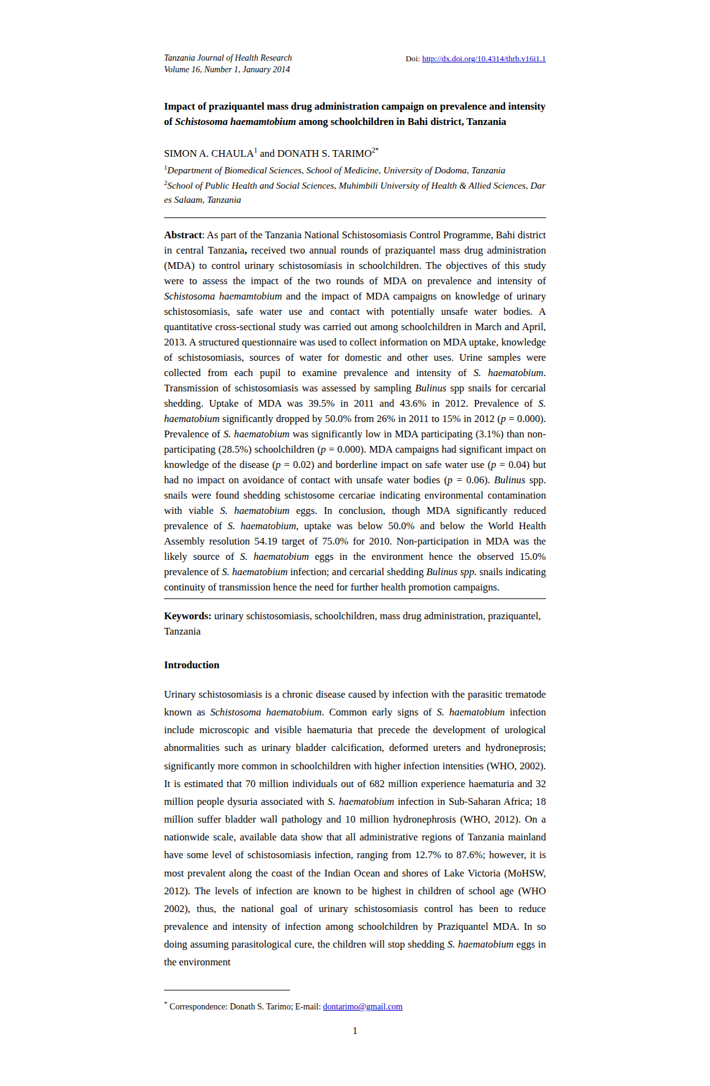Tanzania Journal of Health Research
Volume 16, Number 1, January 2014
Doi: http://dx.doi.org/10.4314/thrb.v16i1.1
Impact of praziquantel mass drug administration campaign on prevalence and intensity of Schistosoma haemamtobium among schoolchildren in Bahi district, Tanzania
SIMON A. CHAULA1 and DONATH S. TARIMO2*
1Department of Biomedical Sciences, School of Medicine, University of Dodoma, Tanzania
2School of Public Health and Social Sciences, Muhimbili University of Health & Allied Sciences, Dar es Salaam, Tanzania
Abstract: As part of the Tanzania National Schistosomiasis Control Programme, Bahi district in central Tanzania, received two annual rounds of praziquantel mass drug administration (MDA) to control urinary schistosomiasis in schoolchildren. The objectives of this study were to assess the impact of the two rounds of MDA on prevalence and intensity of Schistosoma haemamtobium and the impact of MDA campaigns on knowledge of urinary schistosomiasis, safe water use and contact with potentially unsafe water bodies. A quantitative cross-sectional study was carried out among schoolchildren in March and April, 2013. A structured questionnaire was used to collect information on MDA uptake, knowledge of schistosomiasis, sources of water for domestic and other uses. Urine samples were collected from each pupil to examine prevalence and intensity of S. haematobium. Transmission of schistosomiasis was assessed by sampling Bulinus spp snails for cercarial shedding. Uptake of MDA was 39.5% in 2011 and 43.6% in 2012. Prevalence of S. haematobium significantly dropped by 50.0% from 26% in 2011 to 15% in 2012 (p = 0.000). Prevalence of S. haematobium was significantly low in MDA participating (3.1%) than non-participating (28.5%) schoolchildren (p = 0.000). MDA campaigns had significant impact on knowledge of the disease (p = 0.02) and borderline impact on safe water use (p = 0.04) but had no impact on avoidance of contact with unsafe water bodies (p = 0.06). Bulinus spp. snails were found shedding schistosome cercariae indicating environmental contamination with viable S. haematobium eggs. In conclusion, though MDA significantly reduced prevalence of S. haematobium, uptake was below 50.0% and below the World Health Assembly resolution 54.19 target of 75.0% for 2010. Non-participation in MDA was the likely source of S. haematobium eggs in the environment hence the observed 15.0% prevalence of S. haematobium infection; and cercarial shedding Bulinus spp. snails indicating continuity of transmission hence the need for further health promotion campaigns.
Keywords: urinary schistosomiasis, schoolchildren, mass drug administration, praziquantel, Tanzania
Introduction
Urinary schistosomiasis is a chronic disease caused by infection with the parasitic trematode known as Schistosoma haematobium. Common early signs of S. haematobium infection include microscopic and visible haematuria that precede the development of urological abnormalities such as urinary bladder calcification, deformed ureters and hydroneprosis; significantly more common in schoolchildren with higher infection intensities (WHO, 2002). It is estimated that 70 million individuals out of 682 million experience haematuria and 32 million people dysuria associated with S. haematobium infection in Sub-Saharan Africa; 18 million suffer bladder wall pathology and 10 million hydronephrosis (WHO, 2012). On a nationwide scale, available data show that all administrative regions of Tanzania mainland have some level of schistosomiasis infection, ranging from 12.7% to 87.6%; however, it is most prevalent along the coast of the Indian Ocean and shores of Lake Victoria (MoHSW, 2012). The levels of infection are known to be highest in children of school age (WHO 2002), thus, the national goal of urinary schistosomiasis control has been to reduce prevalence and intensity of infection among schoolchildren by Praziquantel MDA. In so doing assuming parasitological cure, the children will stop shedding S. haematobium eggs in the environment
* Correspondence: Donath S. Tarimo; E-mail: dontarimo@gmail.com
1